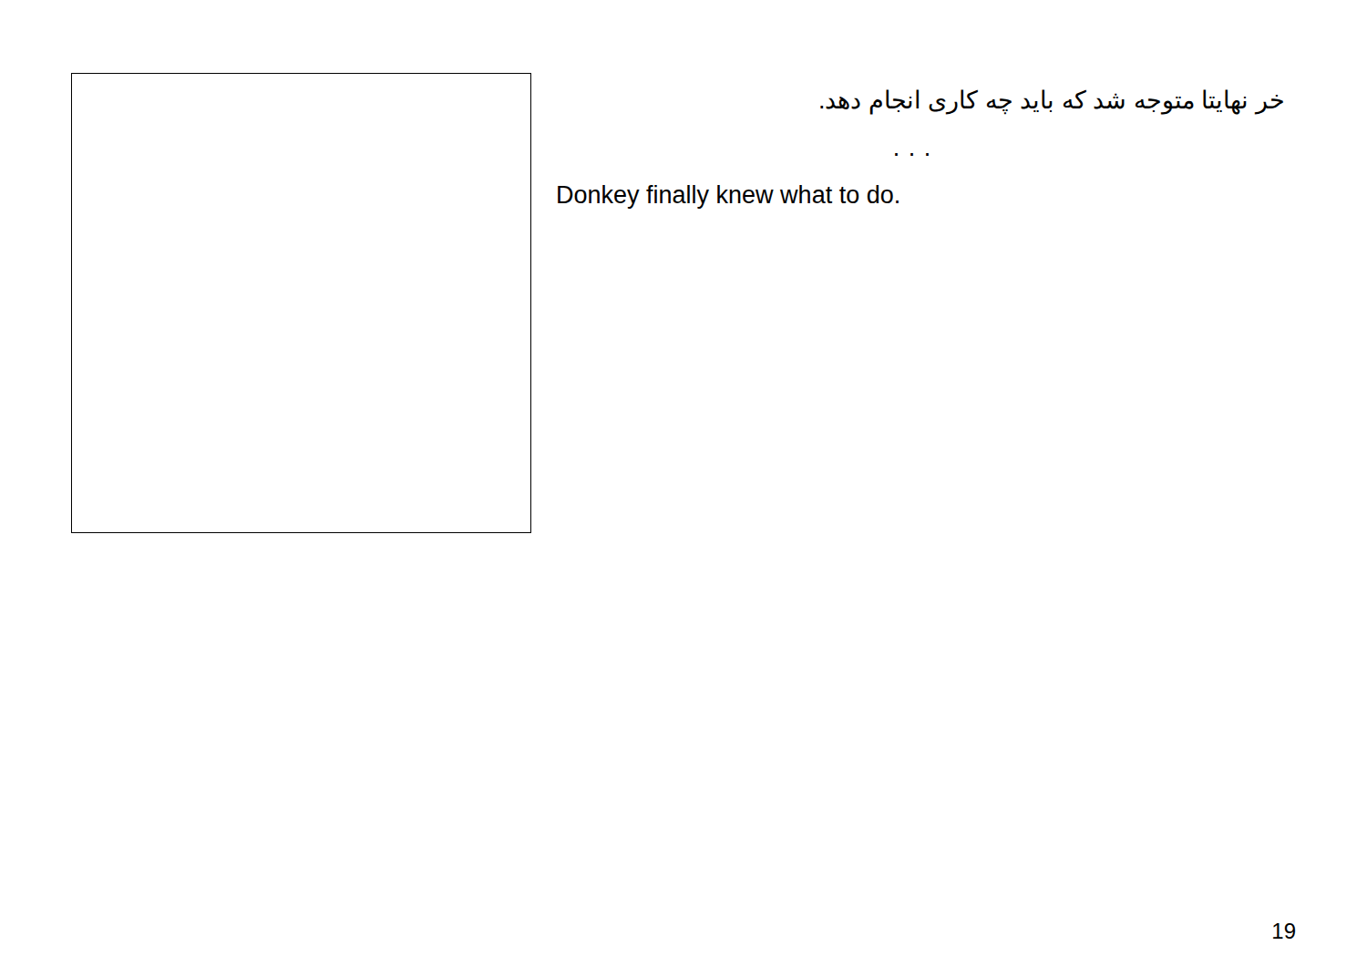خر نهایتا متوجه شد که باید چه کاری انجام دهد.
...
Donkey finally knew what to do.
19